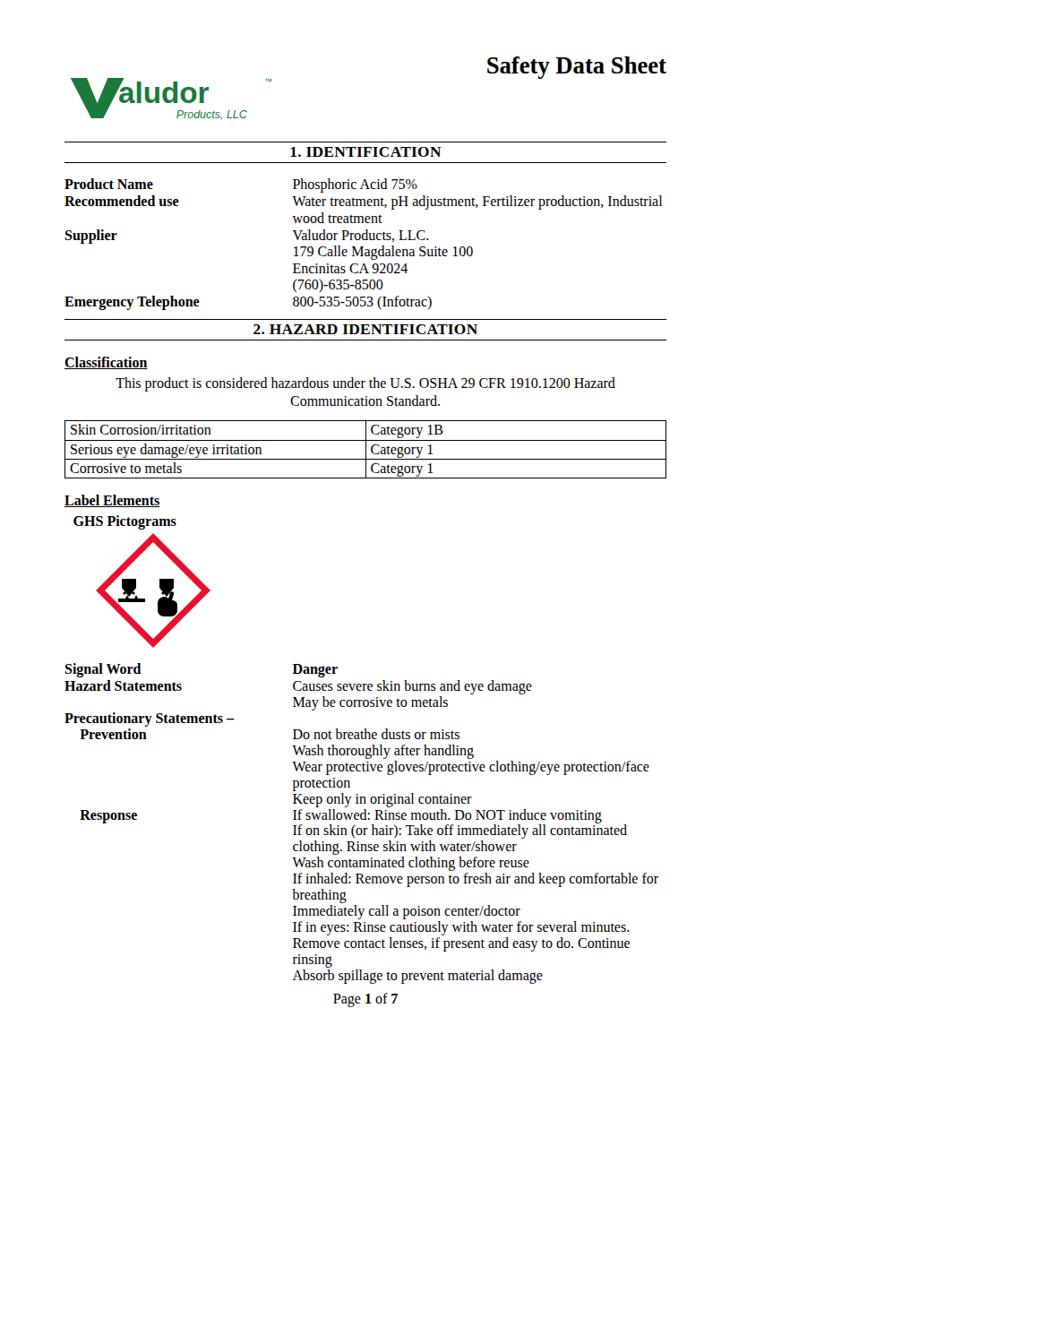aludor ™ Products, LLC
Safety Data Sheet
1. IDENTIFICATION
| Product Name | Phosphoric Acid 75% |
| Recommended use | Water treatment, pH adjustment, Fertilizer production, Industrial wood treatment |
| Supplier | Valudor Products, LLC. 179 Calle Magdalena Suite 100 Encinitas CA 92024 (760)-635-8500 |
| Emergency Telephone | 800-535-5053 (Infotrac) |
2. HAZARD IDENTIFICATION
Classification
This product is considered hazardous under the U.S. OSHA 29 CFR 1910.1200 Hazard Communication Standard.
| Skin Corrosion/irritation | Category 1B |
| Serious eye damage/eye irritation | Category 1 |
| Corrosive to metals | Category 1 |
Label Elements
GHS Pictograms
| Signal Word | Danger |
| Hazard Statements | Causes severe skin burns and eye damage May be corrosive to metals |
| Precautionary Statements – | |
| Prevention | Do not breathe dusts or mists Wash thoroughly after handling Wear protective gloves/protective clothing/eye protection/face protection Keep only in original container |
| Response | If swallowed: Rinse mouth. Do NOT induce vomiting If on skin (or hair): Take off immediately all contaminated clothing. Rinse skin with water/shower Wash contaminated clothing before reuse If inhaled: Remove person to fresh air and keep comfortable for breathing Immediately call a poison center/doctor If in eyes: Rinse cautiously with water for several minutes. Remove contact lenses, if present and easy to do. Continue rinsing Absorb spillage to prevent material damage |
Page 1 of 7